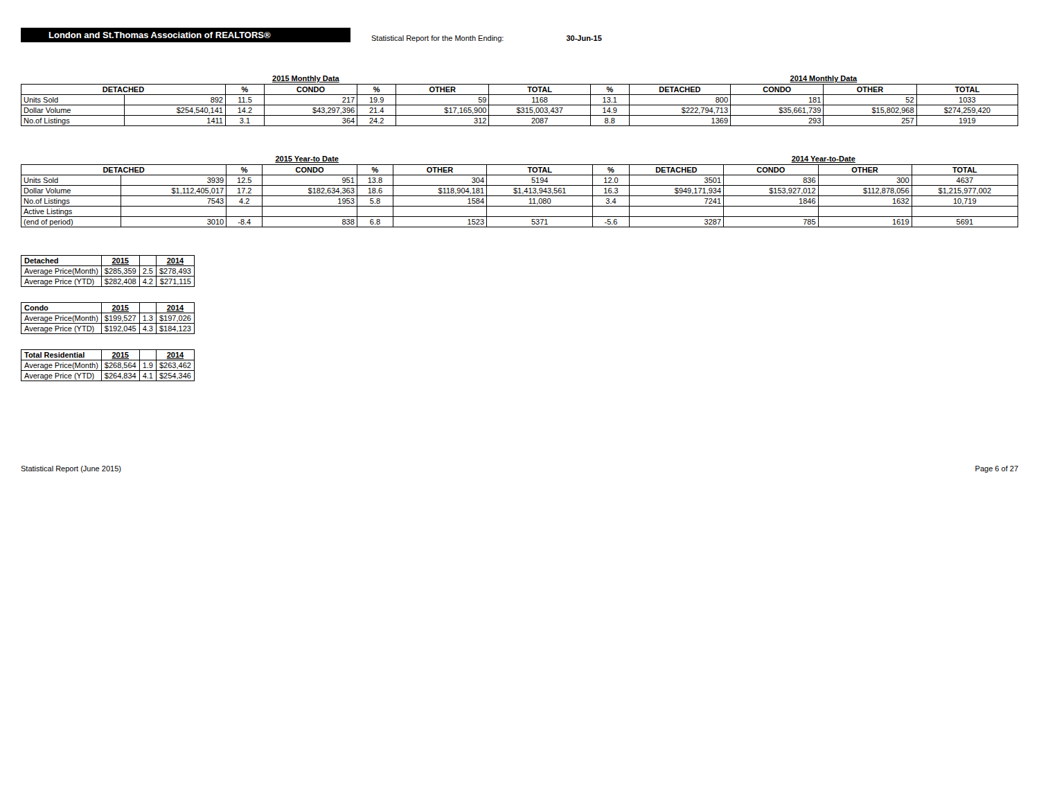London and St.Thomas Association of REALTORS®
Statistical Report for the Month Ending:
30-Jun-15
| 2015 Monthly Data | | 2014 Monthly Data |
| DETACHED | % | CONDO | % | OTHER | TOTAL | % | DETACHED | CONDO | OTHER | TOTAL |
| Units Sold | 892 | 11.5 | 217 | 19.9 | 59 | 1168 | 13.1 | 800 | 181 | 52 | 1033 |
| Dollar Volume | $254,540,141 | 14.2 | $43,297,396 | 21.4 | $17,165,900 | $315,003,437 | 14.9 | $222,794,713 | $35,661,739 | $15,802,968 | $274,259,420 |
| No.of Listings | 1411 | 3.1 | 364 | 24.2 | 312 | 2087 | 8.8 | 1369 | 293 | 257 | 1919 |
| 2015 Year-to Date | | 2014 Year-to-Date |
| DETACHED | % | CONDO | % | OTHER | TOTAL | % | DETACHED | CONDO | OTHER | TOTAL |
| Units Sold | 3939 | 12.5 | 951 | 13.8 | 304 | 5194 | 12.0 | 3501 | 836 | 300 | 4637 |
| Dollar Volume | $1,112,405,017 | 17.2 | $182,634,363 | 18.6 | $118,904,181 | $1,413,943,561 | 16.3 | $949,171,934 | $153,927,012 | $112,878,056 | $1,215,977,002 |
| No.of Listings | 7543 | 4.2 | 1953 | 5.8 | 1584 | 11,080 | 3.4 | 7241 | 1846 | 1632 | 10,719 |
| Active Listings | | | | | | | | | | | |
| (end of period) | 3010 | -8.4 | 838 | 6.8 | 1523 | 5371 | -5.6 | 3287 | 785 | 1619 | 5691 |
| Detached | 2015 | | 2014 |
| --- | --- | --- | --- |
| Average Price(Month) | $285,359 | 2.5 | $278,493 |
| Average Price (YTD) | $282,408 | 4.2 | $271,115 |
| Condo | 2015 | | 2014 |
| --- | --- | --- | --- |
| Average Price(Month) | $199,527 | 1.3 | $197,026 |
| Average Price (YTD) | $192,045 | 4.3 | $184,123 |
| Total Residential | 2015 | | 2014 |
| --- | --- | --- | --- |
| Average Price(Month) | $268,564 | 1.9 | $263,462 |
| Average Price (YTD) | $264,834 | 4.1 | $254,346 |
Statistical Report (June 2015)
Page 6 of 27